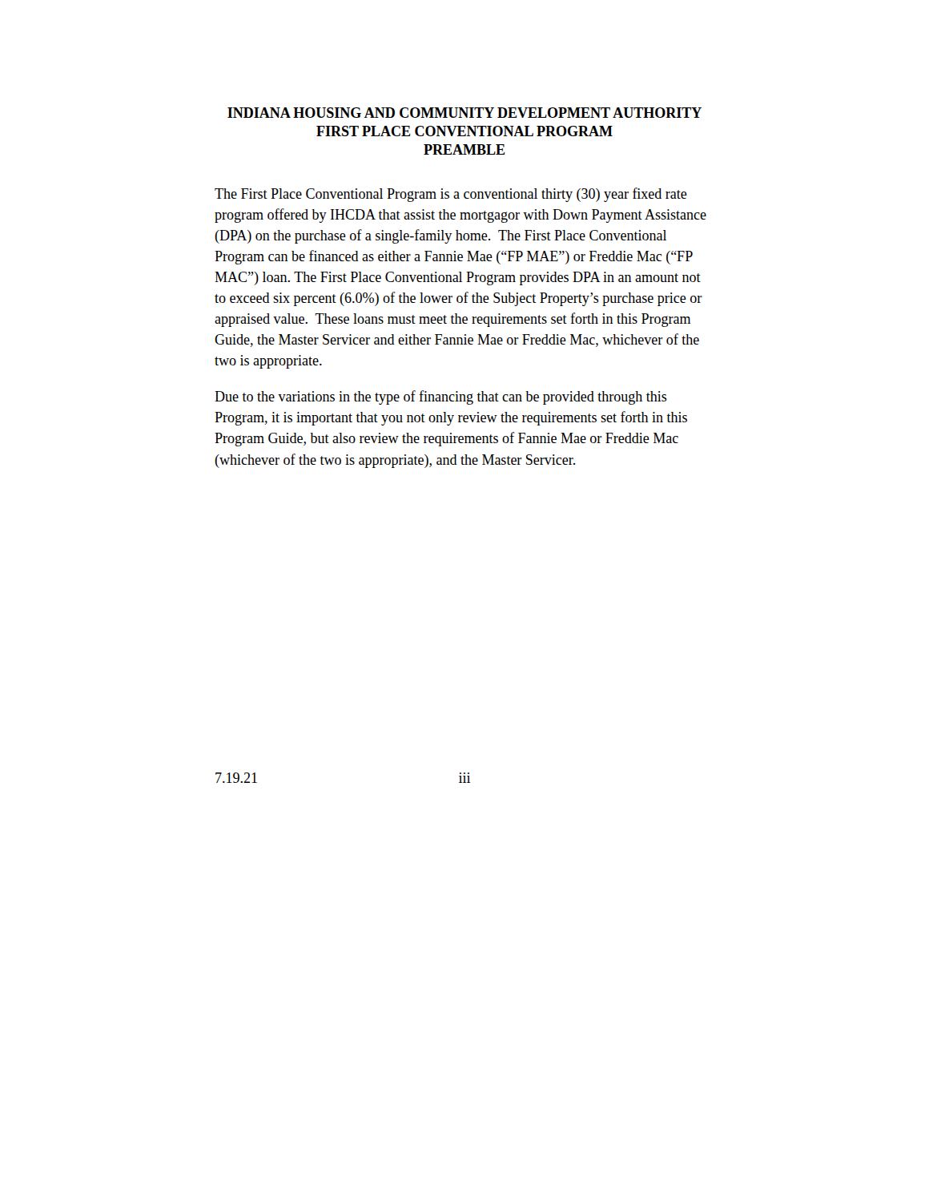INDIANA HOUSING AND COMMUNITY DEVELOPMENT AUTHORITY FIRST PLACE CONVENTIONAL PROGRAM PREAMBLE
The First Place Conventional Program is a conventional thirty (30) year fixed rate program offered by IHCDA that assist the mortgagor with Down Payment Assistance (DPA) on the purchase of a single-family home. The First Place Conventional Program can be financed as either a Fannie Mae (“FP MAE”) or Freddie Mac (“FP MAC”) loan. The First Place Conventional Program provides DPA in an amount not to exceed six percent (6.0%) of the lower of the Subject Property’s purchase price or appraised value. These loans must meet the requirements set forth in this Program Guide, the Master Servicer and either Fannie Mae or Freddie Mac, whichever of the two is appropriate.
Due to the variations in the type of financing that can be provided through this Program, it is important that you not only review the requirements set forth in this Program Guide, but also review the requirements of Fannie Mae or Freddie Mac (whichever of the two is appropriate), and the Master Servicer.
7.19.21 iii